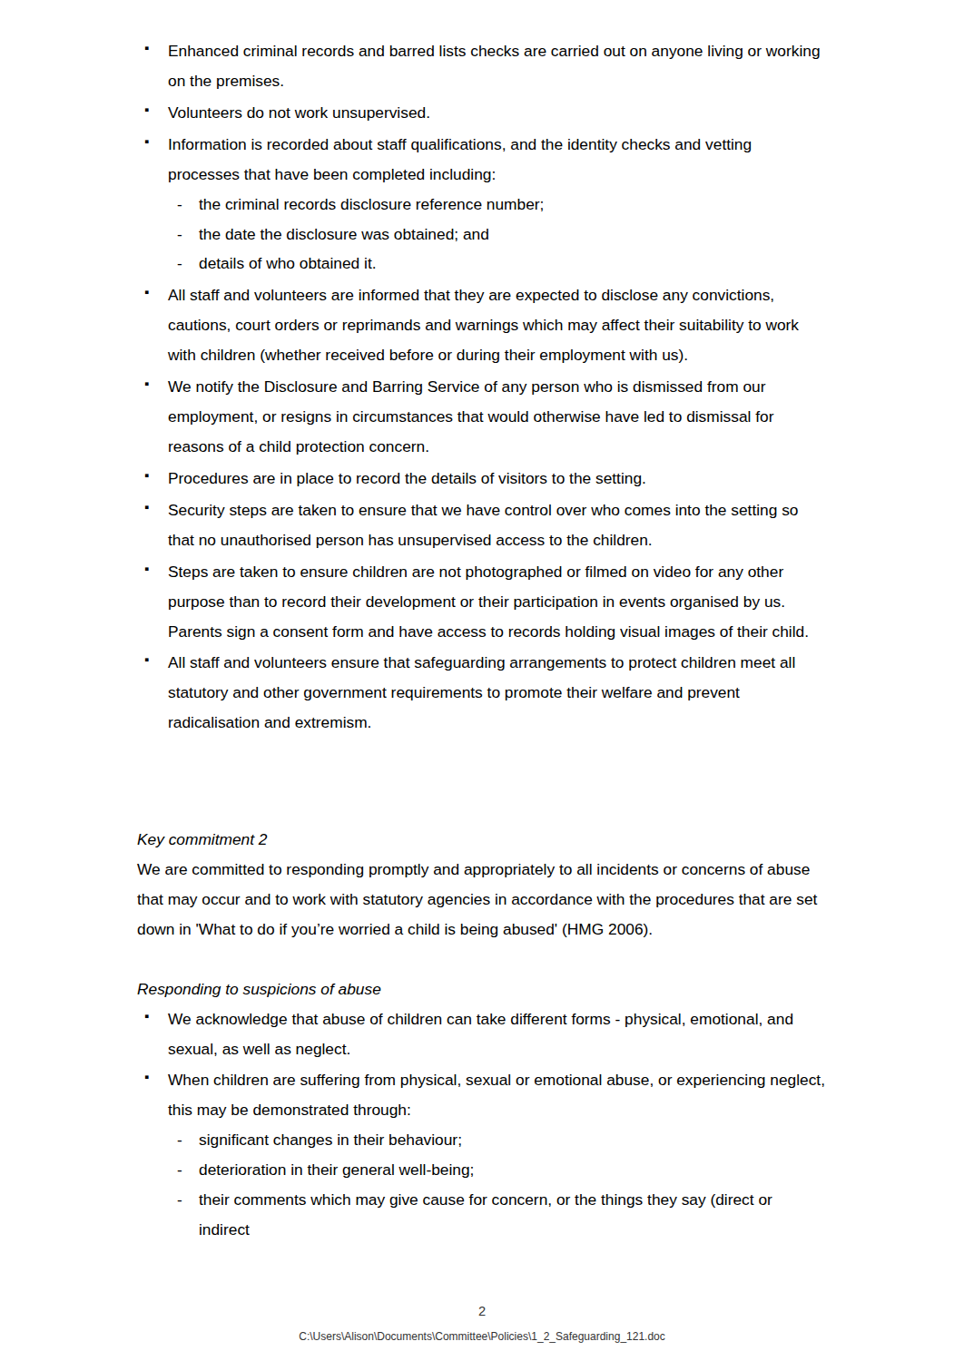Enhanced criminal records and barred lists checks are carried out on anyone living or working on the premises.
Volunteers do not work unsupervised.
Information is recorded about staff qualifications, and the identity checks and vetting processes that have been completed including:
the criminal records disclosure reference number;
the date the disclosure was obtained; and
details of who obtained it.
All staff and volunteers are informed that they are expected to disclose any convictions, cautions, court orders or reprimands and warnings which may affect their suitability to work with children (whether received before or during their employment with us).
We notify the Disclosure and Barring Service of any person who is dismissed from our employment, or resigns in circumstances that would otherwise have led to dismissal for reasons of a child protection concern.
Procedures are in place to record the details of visitors to the setting.
Security steps are taken to ensure that we have control over who comes into the setting so that no unauthorised person has unsupervised access to the children.
Steps are taken to ensure children are not photographed or filmed on video for any other purpose than to record their development or their participation in events organised by us. Parents sign a consent form and have access to records holding visual images of their child.
All staff and volunteers ensure that safeguarding arrangements to protect children meet all statutory and other government requirements to promote their welfare and prevent radicalisation and extremism.
Key commitment 2
We are committed to responding promptly and appropriately to all incidents or concerns of abuse that may occur and to work with statutory agencies in accordance with the procedures that are set down in 'What to do if you’re worried a child is being abused' (HMG 2006).
Responding to suspicions of abuse
We acknowledge that abuse of children can take different forms - physical, emotional, and sexual, as well as neglect.
When children are suffering from physical, sexual or emotional abuse, or experiencing neglect, this may be demonstrated through:
significant changes in their behaviour;
deterioration in their general well-being;
their comments which may give cause for concern, or the things they say (direct or indirect
2
C:\Users\Alison\Documents\Committee\Policies\1_2_Safeguarding_121.doc